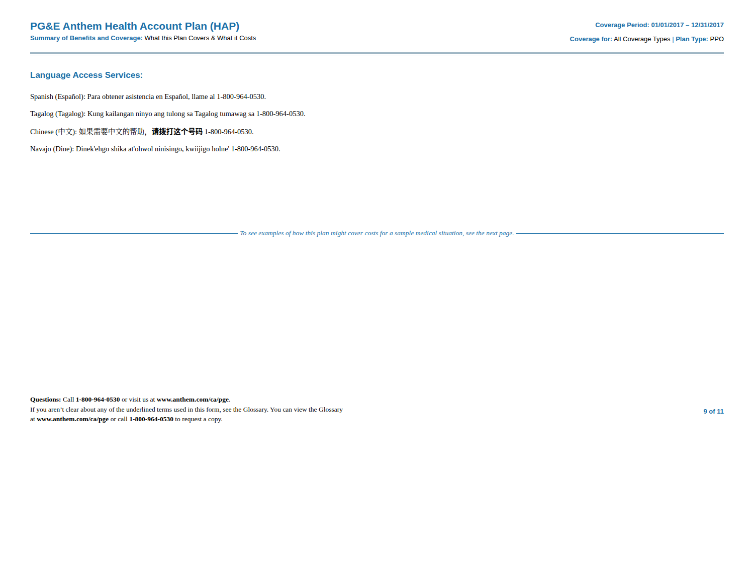PG&E Anthem Health Account Plan (HAP)
Summary of Benefits and Coverage: What this Plan Covers & What it Costs
Coverage Period: 01/01/2017 – 12/31/2017
Coverage for: All Coverage Types | Plan Type: PPO
Language Access Services:
Spanish (Español): Para obtener asistencia en Español, llame al 1-800-964-0530.
Tagalog (Tagalog): Kung kailangan ninyo ang tulong sa Tagalog tumawag sa 1-800-964-0530.
Chinese (中文): 如果需要中文的帮助，请拨打这个号码 1-800-964-0530.
Navajo (Dine): Dinek'ehgo shika at'ohwol ninisingo, kwiijigo holne' 1-800-964-0530.
To see examples of how this plan might cover costs for a sample medical situation, see the next page.
Questions: Call 1-800-964-0530 or visit us at www.anthem.com/ca/pge.
If you aren’t clear about any of the underlined terms used in this form, see the Glossary. You can view the Glossary
at www.anthem.com/ca/pge or call 1-800-964-0530 to request a copy.
9 of 11